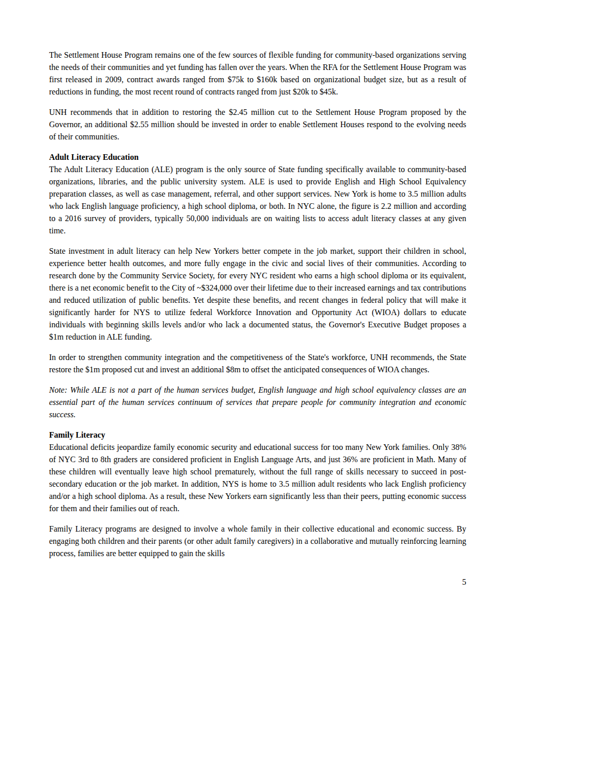The Settlement House Program remains one of the few sources of flexible funding for community-based organizations serving the needs of their communities and yet funding has fallen over the years. When the RFA for the Settlement House Program was first released in 2009, contract awards ranged from $75k to $160k based on organizational budget size, but as a result of reductions in funding, the most recent round of contracts ranged from just $20k to $45k.
UNH recommends that in addition to restoring the $2.45 million cut to the Settlement House Program proposed by the Governor, an additional $2.55 million should be invested in order to enable Settlement Houses respond to the evolving needs of their communities.
Adult Literacy Education
The Adult Literacy Education (ALE) program is the only source of State funding specifically available to community-based organizations, libraries, and the public university system. ALE is used to provide English and High School Equivalency preparation classes, as well as case management, referral, and other support services. New York is home to 3.5 million adults who lack English language proficiency, a high school diploma, or both. In NYC alone, the figure is 2.2 million and according to a 2016 survey of providers, typically 50,000 individuals are on waiting lists to access adult literacy classes at any given time.
State investment in adult literacy can help New Yorkers better compete in the job market, support their children in school, experience better health outcomes, and more fully engage in the civic and social lives of their communities. According to research done by the Community Service Society, for every NYC resident who earns a high school diploma or its equivalent, there is a net economic benefit to the City of ~$324,000 over their lifetime due to their increased earnings and tax contributions and reduced utilization of public benefits. Yet despite these benefits, and recent changes in federal policy that will make it significantly harder for NYS to utilize federal Workforce Innovation and Opportunity Act (WIOA) dollars to educate individuals with beginning skills levels and/or who lack a documented status, the Governor's Executive Budget proposes a $1m reduction in ALE funding.
In order to strengthen community integration and the competitiveness of the State's workforce, UNH recommends, the State restore the $1m proposed cut and invest an additional $8m to offset the anticipated consequences of WIOA changes.
Note: While ALE is not a part of the human services budget, English language and high school equivalency classes are an essential part of the human services continuum of services that prepare people for community integration and economic success.
Family Literacy
Educational deficits jeopardize family economic security and educational success for too many New York families. Only 38% of NYC 3rd to 8th graders are considered proficient in English Language Arts, and just 36% are proficient in Math. Many of these children will eventually leave high school prematurely, without the full range of skills necessary to succeed in post-secondary education or the job market. In addition, NYS is home to 3.5 million adult residents who lack English proficiency and/or a high school diploma. As a result, these New Yorkers earn significantly less than their peers, putting economic success for them and their families out of reach.
Family Literacy programs are designed to involve a whole family in their collective educational and economic success. By engaging both children and their parents (or other adult family caregivers) in a collaborative and mutually reinforcing learning process, families are better equipped to gain the skills
5